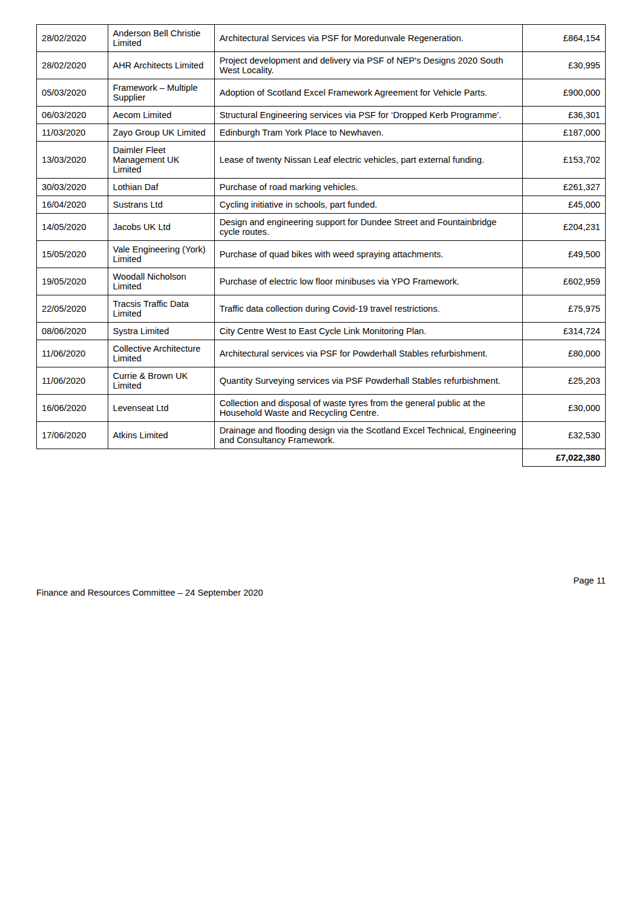| 28/02/2020 | Anderson Bell Christie Limited | Architectural Services via PSF for Moredunvale Regeneration. | £864,154 |
| 28/02/2020 | AHR Architects Limited | Project development and delivery via PSF of NEP's Designs 2020 South West Locality. | £30,995 |
| 05/03/2020 | Framework – Multiple Supplier | Adoption of Scotland Excel Framework Agreement for Vehicle Parts. | £900,000 |
| 06/03/2020 | Aecom Limited | Structural Engineering services via PSF for ‘Dropped Kerb Programme’. | £36,301 |
| 11/03/2020 | Zayo Group UK Limited | Edinburgh Tram York Place to Newhaven. | £187,000 |
| 13/03/2020 | Daimler Fleet Management UK Limited | Lease of twenty Nissan Leaf electric vehicles, part external funding. | £153,702 |
| 30/03/2020 | Lothian Daf | Purchase of road marking vehicles. | £261,327 |
| 16/04/2020 | Sustrans Ltd | Cycling initiative in schools, part funded. | £45,000 |
| 14/05/2020 | Jacobs UK Ltd | Design and engineering support for Dundee Street and Fountainbridge cycle routes. | £204,231 |
| 15/05/2020 | Vale Engineering (York) Limited | Purchase of quad bikes with weed spraying attachments. | £49,500 |
| 19/05/2020 | Woodall Nicholson Limited | Purchase of electric low floor minibuses via YPO Framework. | £602,959 |
| 22/05/2020 | Tracsis Traffic Data Limited | Traffic data collection during Covid-19 travel restrictions. | £75,975 |
| 08/06/2020 | Systra Limited | City Centre West to East Cycle Link Monitoring Plan. | £314,724 |
| 11/06/2020 | Collective Architecture Limited | Architectural services via PSF for Powderhall Stables refurbishment. | £80,000 |
| 11/06/2020 | Currie & Brown UK Limited | Quantity Surveying services via PSF Powderhall Stables refurbishment. | £25,203 |
| 16/06/2020 | Levenseat Ltd | Collection and disposal of waste tyres from the general public at the Household Waste and Recycling Centre. | £30,000 |
| 17/06/2020 | Atkins Limited | Drainage and flooding design via the Scotland Excel Technical, Engineering and Consultancy Framework. | £32,530 |
| | | | £7,022,380 |
Page 11
Finance and Resources Committee – 24 September 2020